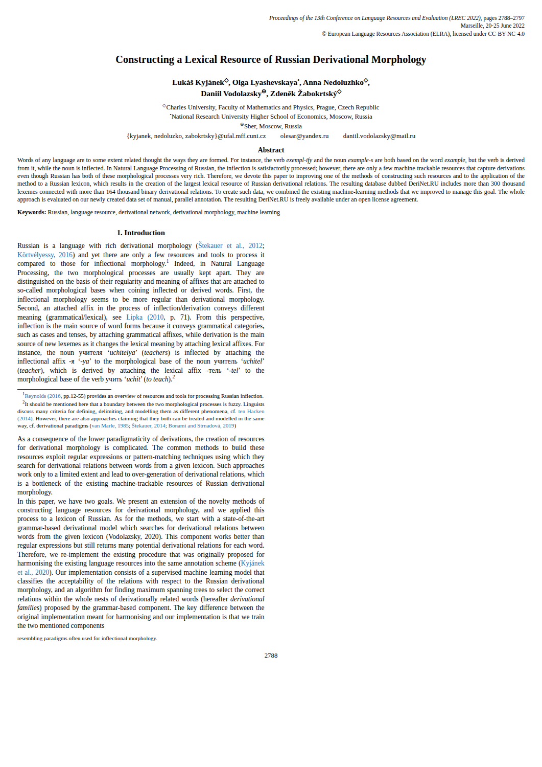Proceedings of the 13th Conference on Language Resources and Evaluation (LREC 2022), pages 2788–2797
Marseille, 20-25 June 2022
© European Language Resources Association (ELRA), licensed under CC-BY-NC-4.0
Constructing a Lexical Resource of Russian Derivational Morphology
Lukáš Kyjánek◇, Olga Lyashevskaya•, Anna Nedoluzhko◇,
Daniil Vodolazsky⊖, Zdeněk Žabokrtský◇
◇Charles University, Faculty of Mathematics and Physics, Prague, Czech Republic
•National Research University Higher School of Economics, Moscow, Russia
⊖Sber, Moscow, Russia
{kyjanek, nedoluzko, zabokrtsky}@ufal.mff.cuni.cz olesar@yandex.ru daniil.vodolazsky@mail.ru
Abstract
Words of any language are to some extent related thought the ways they are formed. For instance, the verb exempl-ify and the noun example-s are both based on the word example, but the verb is derived from it, while the noun is inflected. In Natural Language Processing of Russian, the inflection is satisfactorily processed; however, there are only a few machine-trackable resources that capture derivations even though Russian has both of these morphological processes very rich. Therefore, we devote this paper to improving one of the methods of constructing such resources and to the application of the method to a Russian lexicon, which results in the creation of the largest lexical resource of Russian derivational relations. The resulting database dubbed DeriNet.RU includes more than 300 thousand lexemes connected with more than 164 thousand binary derivational relations. To create such data, we combined the existing machine-learning methods that we improved to manage this goal. The whole approach is evaluated on our newly created data set of manual, parallel annotation. The resulting DeriNet.RU is freely available under an open license agreement.
Keywords: Russian, language resource, derivational network, derivational morphology, machine learning
1. Introduction
Russian is a language with rich derivational morphology (Štekauer et al., 2012; Körtvélyessy, 2016) and yet there are only a few resources and tools to process it compared to those for inflectional morphology.1 Indeed, in Natural Language Processing, the two morphological processes are usually kept apart. They are distinguished on the basis of their regularity and meaning of affixes that are attached to so-called morphological bases when coining inflected or derived words. First, the inflectional morphology seems to be more regular than derivational morphology. Second, an attached affix in the process of inflection/derivation conveys different meaning (grammatical/lexical), see Lipka (2010, p. 71). From this perspective, inflection is the main source of word forms because it conveys grammatical categories, such as cases and tenses, by attaching grammatical affixes, while derivation is the main source of new lexemes as it changes the lexical meaning by attaching lexical affixes. For instance, the noun учителя ‘uchitelya’ (teachers) is inflected by attaching the inflectional affix -я ‘-ya’ to the morphological base of the noun учитель ‘uchitel’ (teacher), which is derived by attaching the lexical affix -тель ‘-tel’ to the morphological base of the verb учить ‘uchit’ (to teach).2
1Reynolds (2016, pp.12-55) provides an overview of resources and tools for processing Russian inflection.
2It should be mentioned here that a boundary between the two morphological processes is fuzzy. Linguists discuss many criteria for defining, delimiting, and modelling them as different phenomena, cf. ten Hacken (2014). However, there are also approaches claiming that they both can be treated and modelled in the same way, cf. derivational paradigms (van Marle, 1985; Štekauer, 2014; Bonami and Strnadová, 2019)
As a consequence of the lower paradigmaticity of derivations, the creation of resources for derivational morphology is complicated. The common methods to build these resources exploit regular expressions or pattern-matching techniques using which they search for derivational relations between words from a given lexicon. Such approaches work only to a limited extent and lead to over-generation of derivational relations, which is a bottleneck of the existing machine-trackable resources of Russian derivational morphology.
In this paper, we have two goals. We present an extension of the novelty methods of constructing language resources for derivational morphology, and we applied this process to a lexicon of Russian. As for the methods, we start with a state-of-the-art grammar-based derivational model which searches for derivational relations between words from the given lexicon (Vodolazsky, 2020). This component works better than regular expressions but still returns many potential derivational relations for each word. Therefore, we re-implement the existing procedure that was originally proposed for harmonising the existing language resources into the same annotation scheme (Kyjánek et al., 2020). Our implementation consists of a supervised machine learning model that classifies the acceptability of the relations with respect to the Russian derivational morphology, and an algorithm for finding maximum spanning trees to select the correct relations within the whole nests of derivationally related words (hereafter derivational families) proposed by the grammar-based component. The key difference between the original implementation meant for harmonising and our implementation is that we train the two mentioned components
resembling paradigms often used for inflectional morphology.
2788